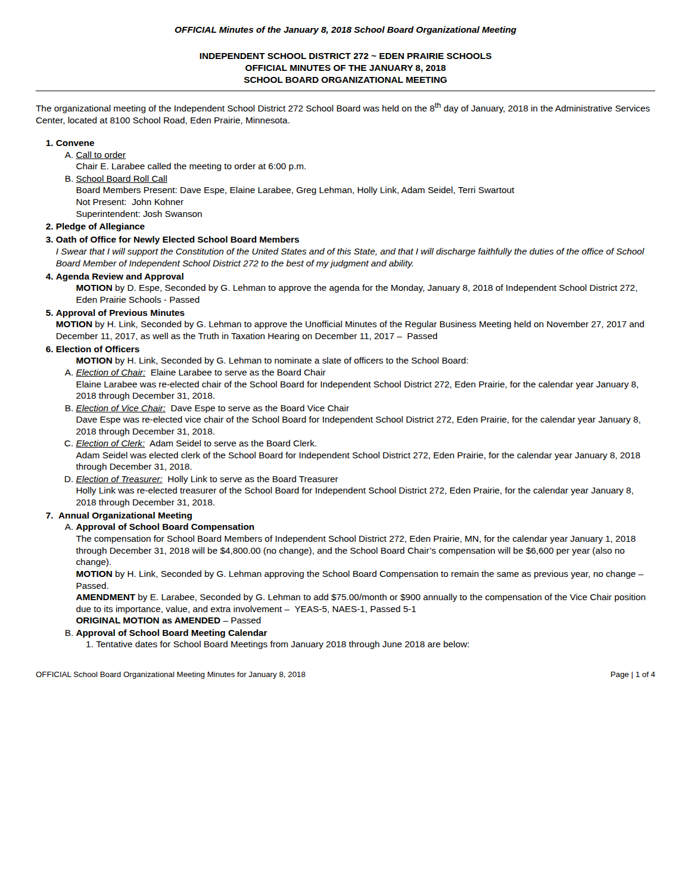OFFICIAL Minutes of the January 8, 2018 School Board Organizational Meeting
INDEPENDENT SCHOOL DISTRICT 272 ~ EDEN PRAIRIE SCHOOLS
OFFICIAL MINUTES OF THE JANUARY 8, 2018
SCHOOL BOARD ORGANIZATIONAL MEETING
The organizational meeting of the Independent School District 272 School Board was held on the 8th day of January, 2018 in the Administrative Services Center, located at 8100 School Road, Eden Prairie, Minnesota.
Convene
Call to order
Chair E. Larabee called the meeting to order at 6:00 p.m.
School Board Roll Call
Board Members Present: Dave Espe, Elaine Larabee, Greg Lehman, Holly Link, Adam Seidel, Terri Swartout
Not Present: John Kohner
Superintendent: Josh Swanson
Pledge of Allegiance
Oath of Office for Newly Elected School Board Members
I Swear that I will support the Constitution of the United States and of this State, and that I will discharge faithfully the duties of the office of School Board Member of Independent School District 272 to the best of my judgment and ability.
Agenda Review and Approval
MOTION by D. Espe, Seconded by G. Lehman to approve the agenda for the Monday, January 8, 2018 of Independent School District 272, Eden Prairie Schools - Passed
Approval of Previous Minutes
MOTION by H. Link, Seconded by G. Lehman to approve the Unofficial Minutes of the Regular Business Meeting held on November 27, 2017 and December 11, 2017, as well as the Truth in Taxation Hearing on December 11, 2017 – Passed
Election of Officers
MOTION by H. Link, Seconded by G. Lehman to nominate a slate of officers to the School Board:
Election of Chair: Elaine Larabee to serve as the Board Chair
Elaine Larabee was re-elected chair of the School Board for Independent School District 272, Eden Prairie, for the calendar year January 8, 2018 through December 31, 2018.
Election of Vice Chair: Dave Espe to serve as the Board Vice Chair
Dave Espe was re-elected vice chair of the School Board for Independent School District 272, Eden Prairie, for the calendar year January 8, 2018 through December 31, 2018.
Election of Clerk: Adam Seidel to serve as the Board Clerk.
Adam Seidel was elected clerk of the School Board for Independent School District 272, Eden Prairie, for the calendar year January 8, 2018 through December 31, 2018.
Election of Treasurer: Holly Link to serve as the Board Treasurer
Holly Link was re-elected treasurer of the School Board for Independent School District 272, Eden Prairie, for the calendar year January 8, 2018 through December 31, 2018.
Annual Organizational Meeting
Approval of School Board Compensation The compensation for School Board Members of Independent School District 272, Eden Prairie, MN, for the calendar year January 1, 2018 through December 31, 2018 will be $4,800.00 (no change), and the School Board Chair’s compensation will be $6,600 per year (also no change).
MOTION by H. Link, Seconded by G. Lehman approving the School Board Compensation to remain the same as previous year, no change – Passed.
AMENDMENT by E. Larabee, Seconded by G. Lehman to add $75.00/month or $900 annually to the compensation of the Vice Chair position due to its importance, value, and extra involvement – YEAS-5, NAES-1, Passed 5-1
ORIGINAL MOTION as AMENDED – Passed
Approval of School Board Meeting Calendar
Tentative dates for School Board Meetings from January 2018 through June 2018 are below:
OFFICIAL School Board Organizational Meeting Minutes for January 8, 2018 Page | 1 of 4